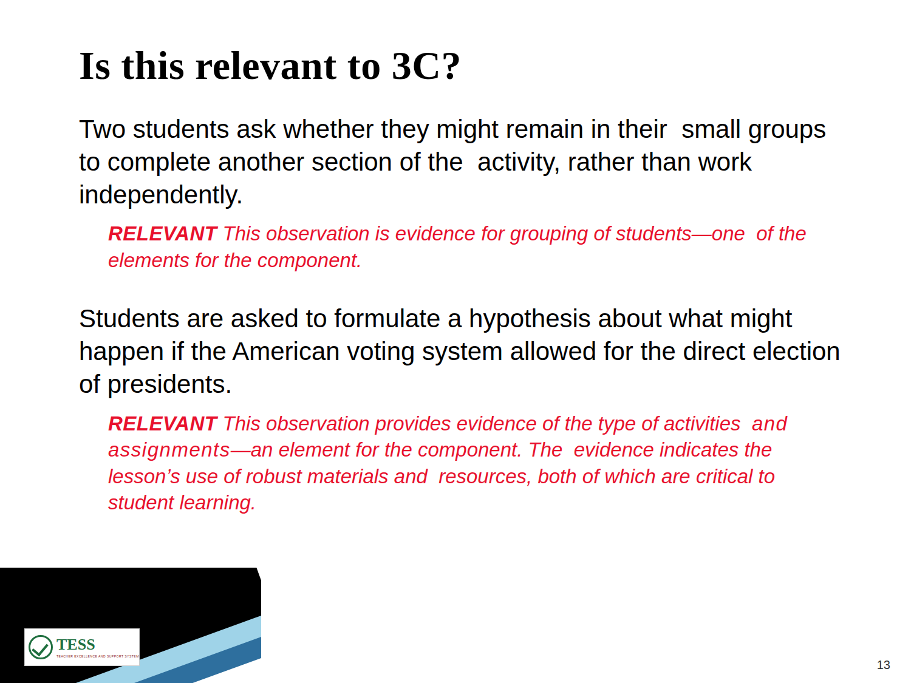Is this relevant to 3C?
Two students ask whether they might remain in their small groups to complete another section of the activity, rather than work independently.
RELEVANT This observation is evidence for grouping of students—one of the elements for the component.
Students are asked to formulate a hypothesis about what might happen if the American voting system allowed for the direct election of presidents.
RELEVANT This observation provides evidence of the type of activities and assignments—an element for the component. The evidence indicates the lesson’s use of robust materials and resources, both of which are critical to student learning.
TESS TEACHER EXCELLENCE AND SUPPORT SYSTEM
13